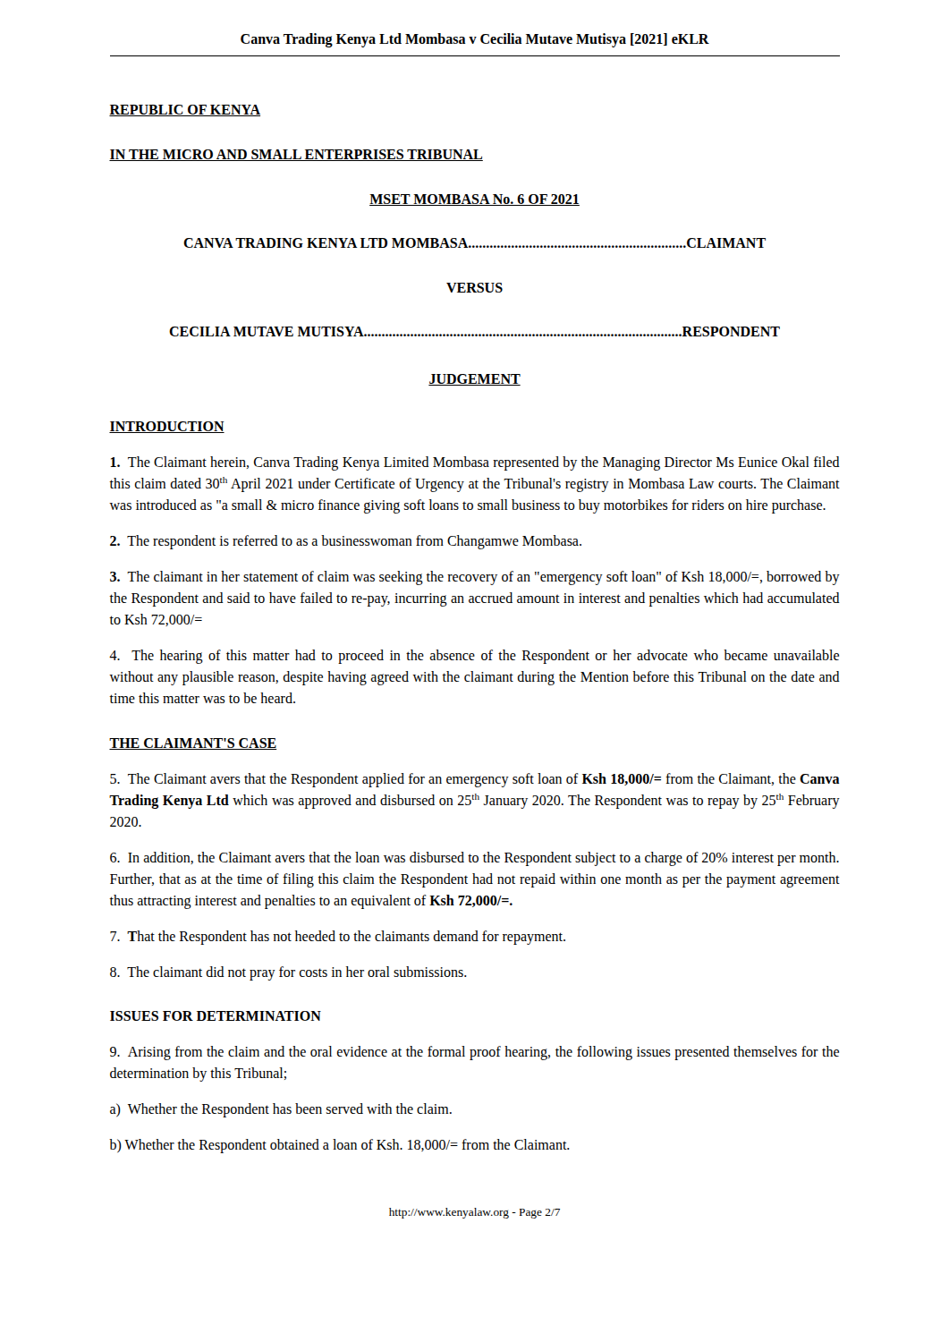Canva Trading Kenya Ltd Mombasa v Cecilia Mutave Mutisya [2021] eKLR
REPUBLIC OF KENYA
IN THE MICRO AND SMALL ENTERPRISES TRIBUNAL
MSET MOMBASA No. 6 OF 2021
CANVA TRADING KENYA LTD MOMBASA............................................................. CLAIMANT
VERSUS
CECILIA MUTAVE MUTISYA......................................................................................... RESPONDENT
JUDGEMENT
INTRODUCTION
1. The Claimant herein, Canva Trading Kenya Limited Mombasa represented by the Managing Director Ms Eunice Okal filed this claim dated 30th April 2021 under Certificate of Urgency at the Tribunal's registry in Mombasa Law courts. The Claimant was introduced as "a small & micro finance giving soft loans to small business to buy motorbikes for riders on hire purchase.
2. The respondent is referred to as a businesswoman from Changamwe Mombasa.
3. The claimant in her statement of claim was seeking the recovery of an "emergency soft loan" of Ksh 18,000/=, borrowed by the Respondent and said to have failed to re-pay, incurring an accrued amount in interest and penalties which had accumulated to Ksh 72,000/=
4. The hearing of this matter had to proceed in the absence of the Respondent or her advocate who became unavailable without any plausible reason, despite having agreed with the claimant during the Mention before this Tribunal on the date and time this matter was to be heard.
THE CLAIMANT'S CASE
5. The Claimant avers that the Respondent applied for an emergency soft loan of Ksh 18,000/= from the Claimant, the Canva Trading Kenya Ltd which was approved and disbursed on 25th January 2020. The Respondent was to repay by 25th February 2020.
6. In addition, the Claimant avers that the loan was disbursed to the Respondent subject to a charge of 20% interest per month. Further, that as at the time of filing this claim the Respondent had not repaid within one month as per the payment agreement thus attracting interest and penalties to an equivalent of Ksh 72,000/=.
7. That the Respondent has not heeded to the claimants demand for repayment.
8. The claimant did not pray for costs in her oral submissions.
ISSUES FOR DETERMINATION
9. Arising from the claim and the oral evidence at the formal proof hearing, the following issues presented themselves for the determination by this Tribunal;
a) Whether the Respondent has been served with the claim.
b) Whether the Respondent obtained a loan of Ksh. 18,000/= from the Claimant.
http://www.kenyalaw.org - Page 2/7